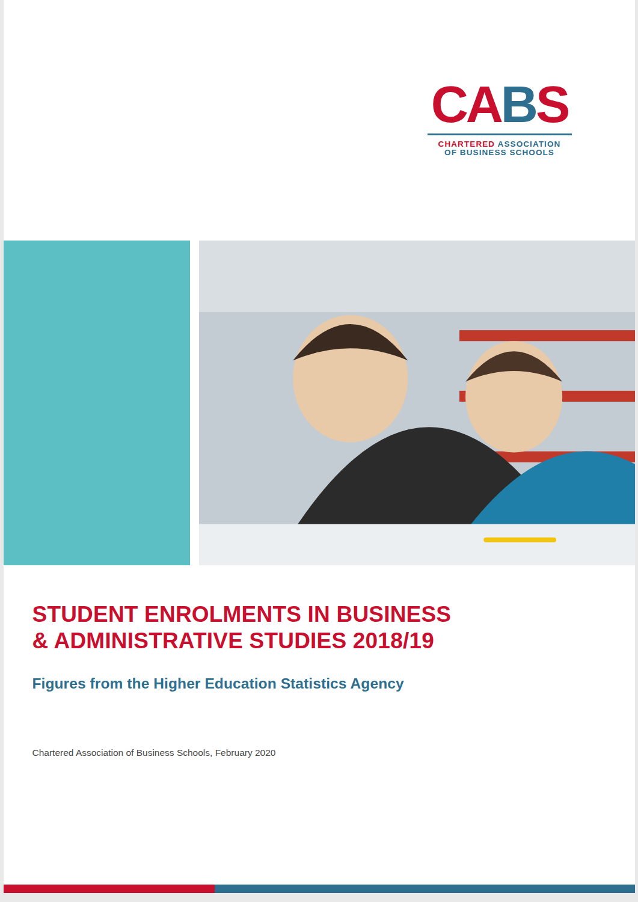CABS
CHARTERED ASSOCIATION OF BUSINESS SCHOOLS
STUDENT ENROLMENTS IN BUSINESS
& ADMINISTRATIVE STUDIES 2018/19
Figures from the Higher Education Statistics Agency
Chartered Association of Business Schools, February 2020